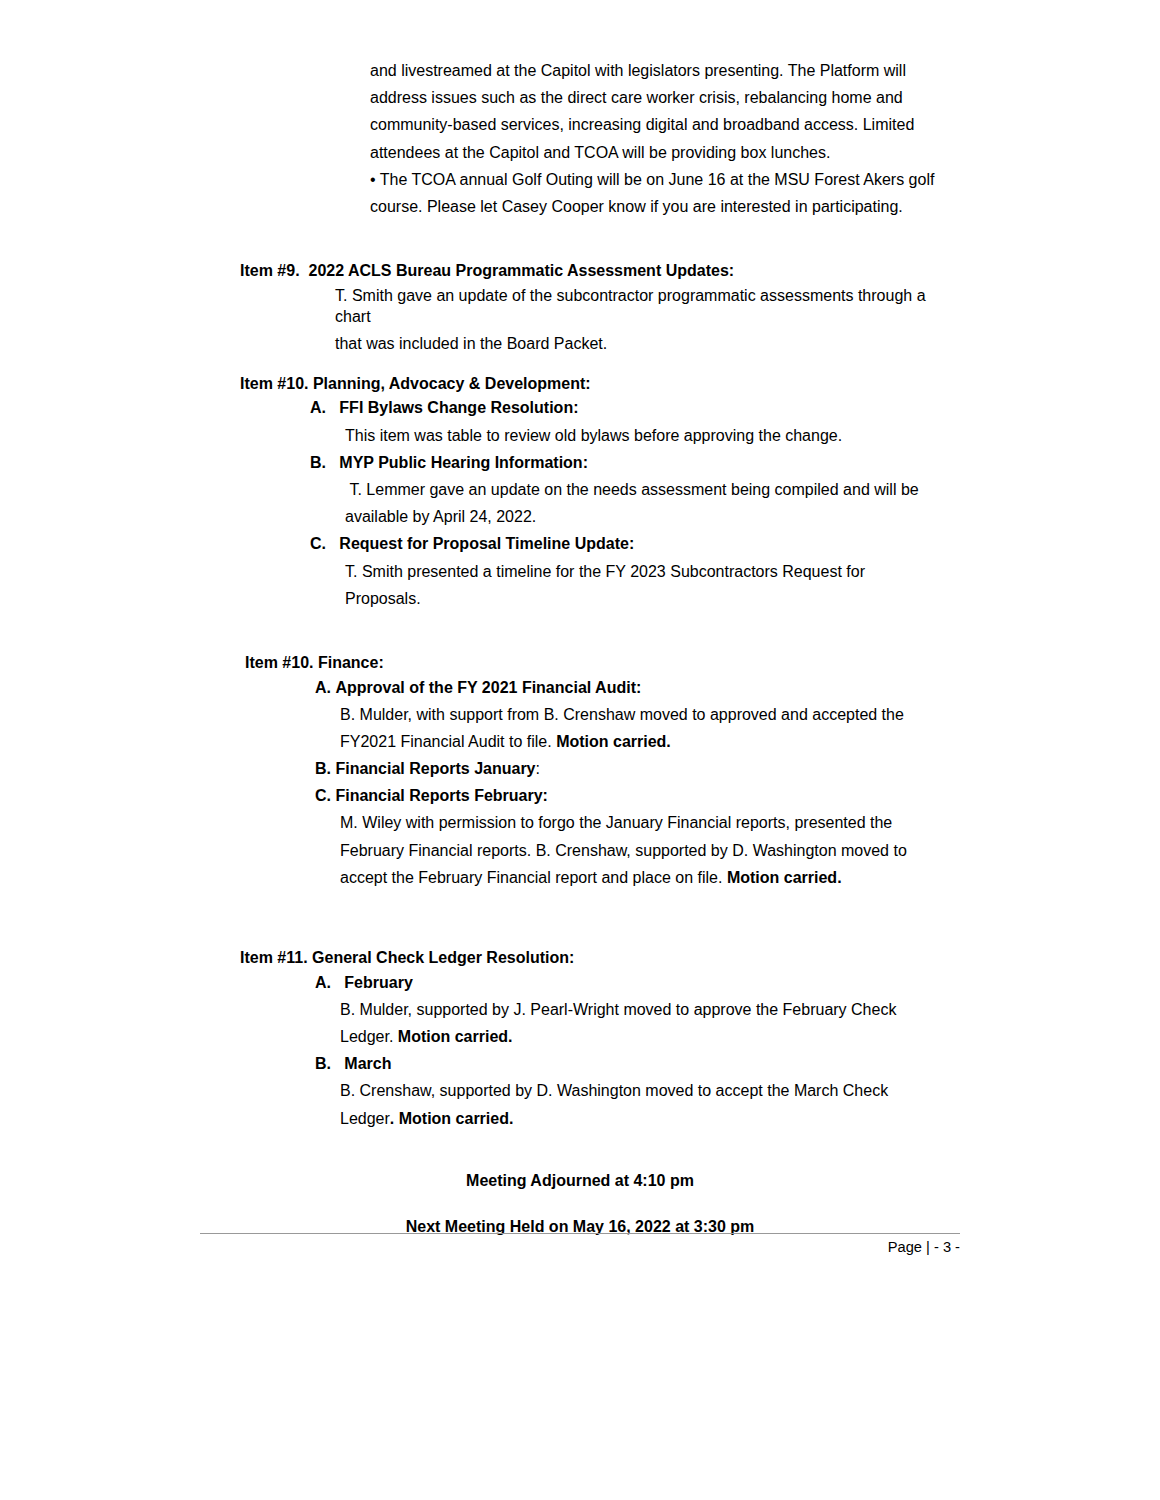and livestreamed at the Capitol with legislators presenting. The Platform will
address issues such as the direct care worker crisis, rebalancing home and
community-based services, increasing digital and broadband access. Limited
attendees at the Capitol and TCOA will be providing box lunches.
• The TCOA annual Golf Outing will be on June 16 at the MSU Forest Akers golf
course. Please let Casey Cooper know if you are interested in participating.
Item #9. 2022 ACLS Bureau Programmatic Assessment Updates:
T. Smith gave an update of the subcontractor programmatic assessments through a chart
that was included in the Board Packet.
Item #10. Planning, Advocacy & Development:
A. FFI Bylaws Change Resolution:
This item was table to review old bylaws before approving the change.
B. MYP Public Hearing Information:
T. Lemmer gave an update on the needs assessment being compiled and will be
available by April 24, 2022.
C. Request for Proposal Timeline Update:
T. Smith presented a timeline for the FY 2023 Subcontractors Request for
Proposals.
Item #10. Finance:
A. Approval of the FY 2021 Financial Audit:
B. Mulder, with support from B. Crenshaw moved to approved and accepted the
FY2021 Financial Audit to file. Motion carried.
B. Financial Reports January:
C. Financial Reports February:
M. Wiley with permission to forgo the January Financial reports, presented the
February Financial reports. B. Crenshaw, supported by D. Washington moved to
accept the February Financial report and place on file. Motion carried.
Item #11. General Check Ledger Resolution:
A. February
B. Mulder, supported by J. Pearl-Wright moved to approve the February Check
Ledger. Motion carried.
B. March
B. Crenshaw, supported by D. Washington moved to accept the March Check
Ledger. Motion carried.
Meeting Adjourned at 4:10 pm
Next Meeting Held on May 16, 2022 at 3:30 pm
Page | - 3 -